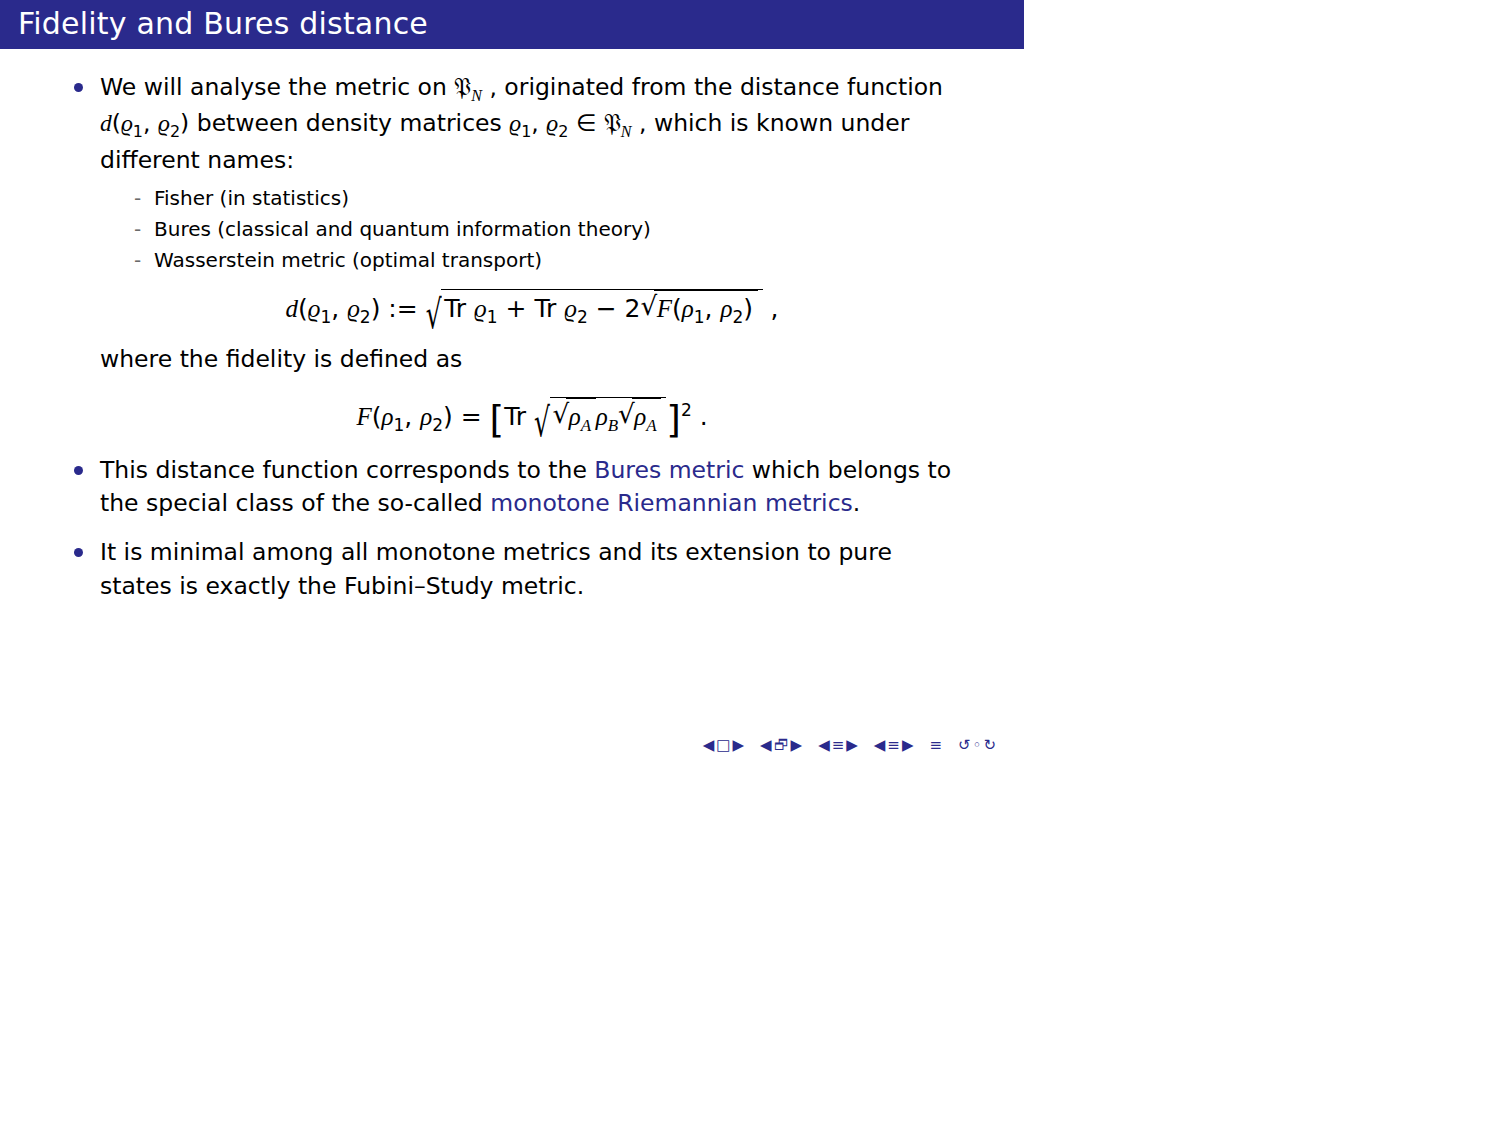Fidelity and Bures distance
We will analyse the metric on 𝔓N , originated from the distance function d(ϱ1, ϱ2) between density matrices ϱ1, ϱ2 ∈ 𝔓N , which is known under different names:
Fisher (in statistics)
Bures (classical and quantum information theory)
Wasserstein metric (optimal transport)
d(ϱ1, ϱ2) := Tr ϱ1 + Tr ϱ2 − 2F(ρ1, ρ2) ,
where the fidelity is defined as
F(ρ1, ρ2) = [Tr ρA ρB ρA]2 .
This distance function corresponds to the Bures metric which belongs to the special class of the so-called monotone Riemannian metrics.
It is minimal among all monotone metrics and its extension to pure states is exactly the Fubini–Study metric.
◀□▶ ◀🗗▶ ◀≡▶ ◀≡▶ ≡ ↺◦↻